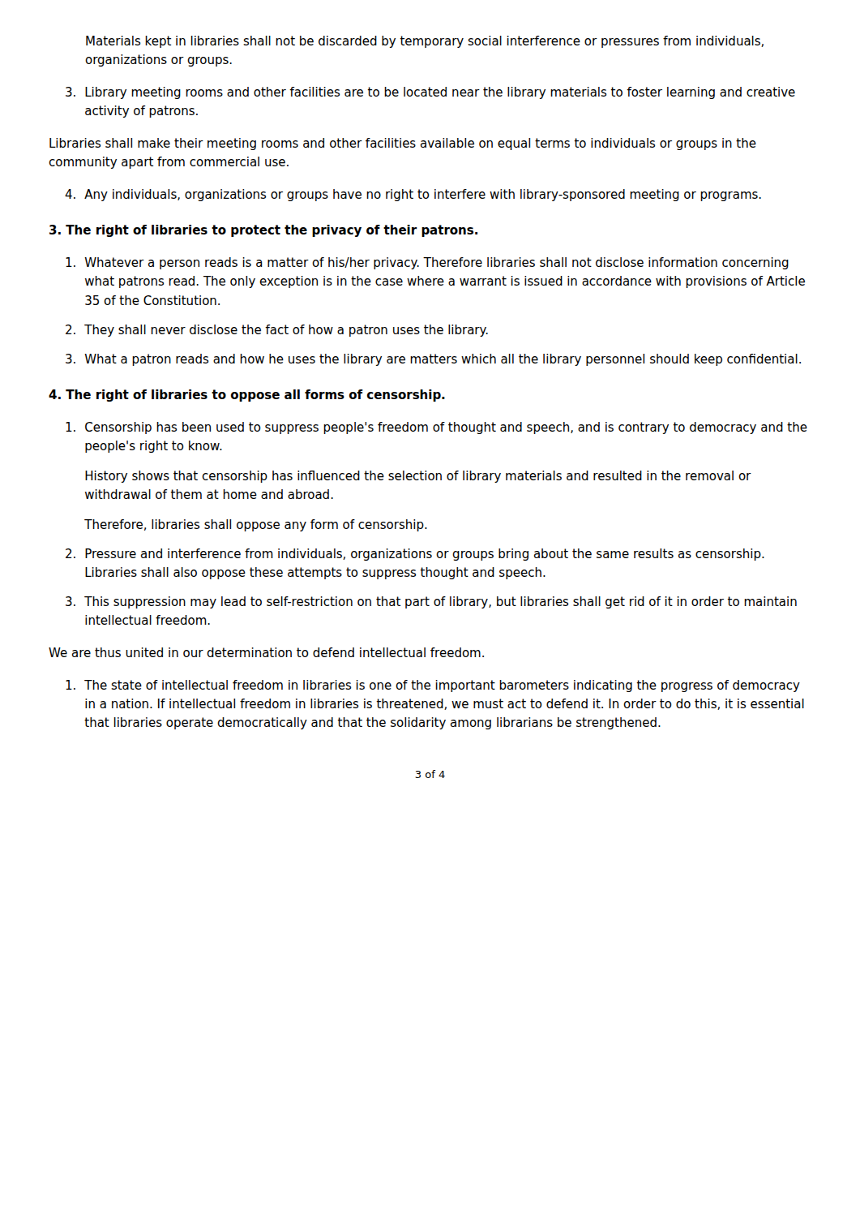Materials kept in libraries shall not be discarded by temporary social interference or pressures from individuals, organizations or groups.
Library meeting rooms and other facilities are to be located near the library materials to foster learning and creative activity of patrons.
Libraries shall make their meeting rooms and other facilities available on equal terms to individuals or groups in the community apart from commercial use.
Any individuals, organizations or groups have no right to interfere with library-sponsored meeting or programs.
3. The right of libraries to protect the privacy of their patrons.
Whatever a person reads is a matter of his/her privacy. Therefore libraries shall not disclose information concerning what patrons read. The only exception is in the case where a warrant is issued in accordance with provisions of Article 35 of the Constitution.
They shall never disclose the fact of how a patron uses the library.
What a patron reads and how he uses the library are matters which all the library personnel should keep confidential.
4. The right of libraries to oppose all forms of censorship.
Censorship has been used to suppress people's freedom of thought and speech, and is contrary to democracy and the people's right to know.
History shows that censorship has influenced the selection of library materials and resulted in the removal or withdrawal of them at home and abroad.
Therefore, libraries shall oppose any form of censorship.
Pressure and interference from individuals, organizations or groups bring about the same results as censorship. Libraries shall also oppose these attempts to suppress thought and speech.
This suppression may lead to self-restriction on that part of library, but libraries shall get rid of it in order to maintain intellectual freedom.
We are thus united in our determination to defend intellectual freedom.
The state of intellectual freedom in libraries is one of the important barometers indicating the progress of democracy in a nation. If intellectual freedom in libraries is threatened, we must act to defend it. In order to do this, it is essential that libraries operate democratically and that the solidarity among librarians be strengthened.
3 of 4